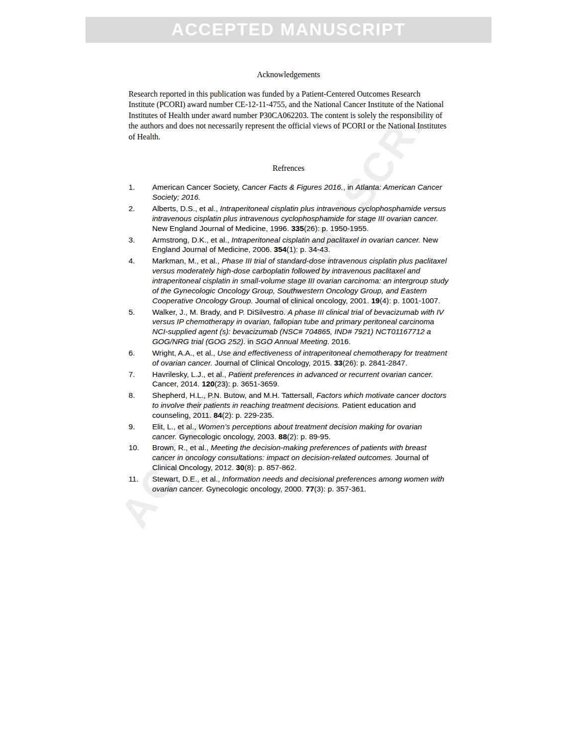ACCEPTED MANUSCRIPT
ACCEPTED MANUSCRIPT
Acknowledgements
Research reported in this publication was funded by a Patient-Centered Outcomes Research Institute (PCORI) award number CE-12-11-4755, and the National Cancer Institute of the National Institutes of Health under award number P30CA062203. The content is solely the responsibility of the authors and does not necessarily represent the official views of PCORI or the National Institutes of Health.
Refrences
1. American Cancer Society, Cancer Facts & Figures 2016., in Atlanta: American Cancer Society; 2016.
2. Alberts, D.S., et al., Intraperitoneal cisplatin plus intravenous cyclophosphamide versus intravenous cisplatin plus intravenous cyclophosphamide for stage III ovarian cancer. New England Journal of Medicine, 1996. 335(26): p. 1950-1955.
3. Armstrong, D.K., et al., Intraperitoneal cisplatin and paclitaxel in ovarian cancer. New England Journal of Medicine, 2006. 354(1): p. 34-43.
4. Markman, M., et al., Phase III trial of standard-dose intravenous cisplatin plus paclitaxel versus moderately high-dose carboplatin followed by intravenous paclitaxel and intraperitoneal cisplatin in small-volume stage III ovarian carcinoma: an intergroup study of the Gynecologic Oncology Group, Southwestern Oncology Group, and Eastern Cooperative Oncology Group. Journal of clinical oncology, 2001. 19(4): p. 1001-1007.
5. Walker, J., M. Brady, and P. DiSilvestro. A phase III clinical trial of bevacizumab with IV versus IP chemotherapy in ovarian, fallopian tube and primary peritoneal carcinoma NCI-supplied agent (s): bevacizumab (NSC# 704865, IND# 7921) NCT01167712 a GOG/NRG trial (GOG 252). in SGO Annual Meeting. 2016.
6. Wright, A.A., et al., Use and effectiveness of intraperitoneal chemotherapy for treatment of ovarian cancer. Journal of Clinical Oncology, 2015. 33(26): p. 2841-2847.
7. Havrilesky, L.J., et al., Patient preferences in advanced or recurrent ovarian cancer. Cancer, 2014. 120(23): p. 3651-3659.
8. Shepherd, H.L., P.N. Butow, and M.H. Tattersall, Factors which motivate cancer doctors to involve their patients in reaching treatment decisions. Patient education and counseling, 2011. 84(2): p. 229-235.
9. Elit, L., et al., Women’s perceptions about treatment decision making for ovarian cancer. Gynecologic oncology, 2003. 88(2): p. 89-95.
10. Brown, R., et al., Meeting the decision-making preferences of patients with breast cancer in oncology consultations: impact on decision-related outcomes. Journal of Clinical Oncology, 2012. 30(8): p. 857-862.
11. Stewart, D.E., et al., Information needs and decisional preferences among women with ovarian cancer. Gynecologic oncology, 2000. 77(3): p. 357-361.